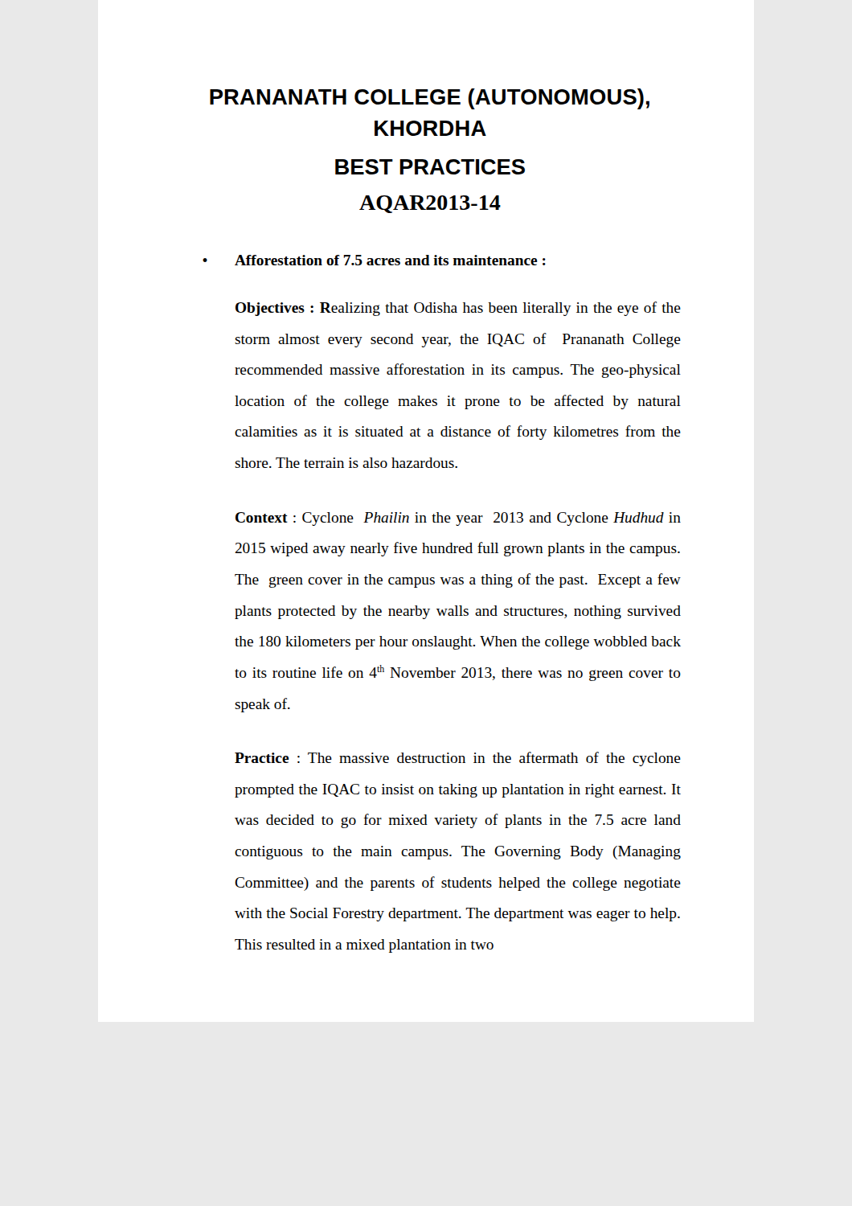PRANANATH COLLEGE (AUTONOMOUS), KHORDHA
BEST PRACTICES
AQAR2013-14
Afforestation of 7.5 acres and its maintenance :
Objectives : Realizing that Odisha has been literally in the eye of the storm almost every second year, the IQAC of Prananath College recommended massive afforestation in its campus. The geo-physical location of the college makes it prone to be affected by natural calamities as it is situated at a distance of forty kilometres from the shore. The terrain is also hazardous.
Context : Cyclone Phailin in the year 2013 and Cyclone Hudhud in 2015 wiped away nearly five hundred full grown plants in the campus. The green cover in the campus was a thing of the past. Except a few plants protected by the nearby walls and structures, nothing survived the 180 kilometers per hour onslaught. When the college wobbled back to its routine life on 4th November 2013, there was no green cover to speak of.
Practice : The massive destruction in the aftermath of the cyclone prompted the IQAC to insist on taking up plantation in right earnest. It was decided to go for mixed variety of plants in the 7.5 acre land contiguous to the main campus. The Governing Body (Managing Committee) and the parents of students helped the college negotiate with the Social Forestry department. The department was eager to help. This resulted in a mixed plantation in two